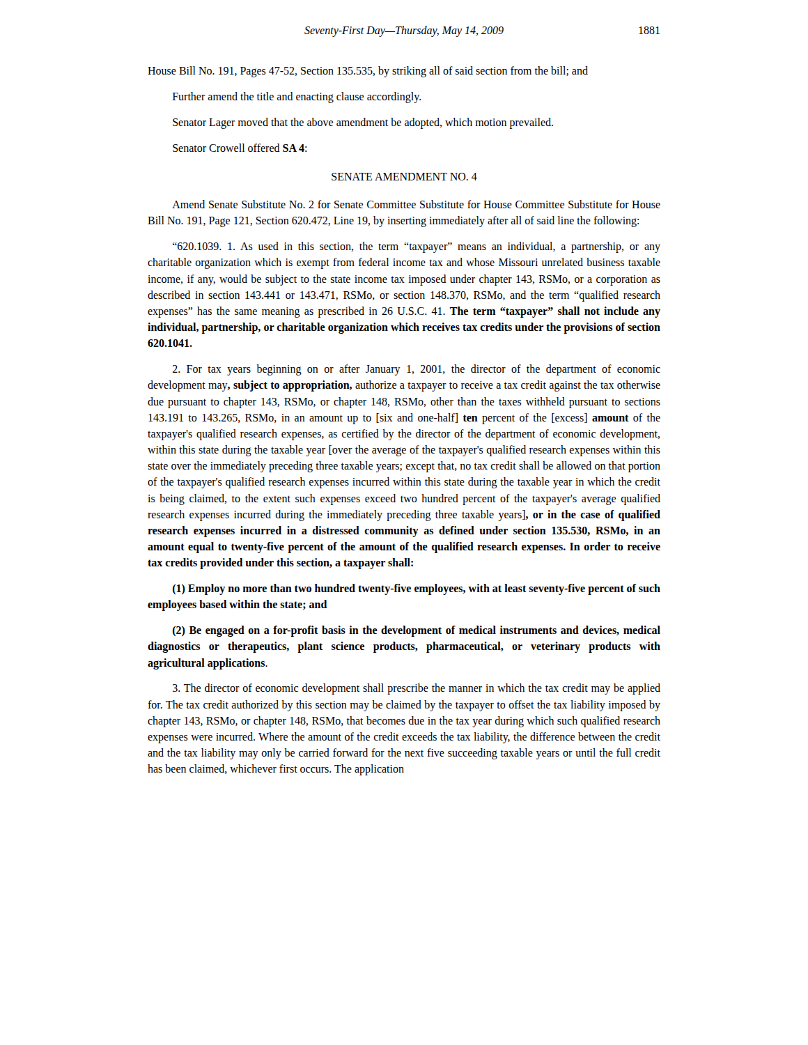Seventy-First Day—Thursday, May 14, 2009 1881
House Bill No. 191, Pages 47-52, Section 135.535, by striking all of said section from the bill; and
Further amend the title and enacting clause accordingly.
Senator Lager moved that the above amendment be adopted, which motion prevailed.
Senator Crowell offered SA 4:
SENATE AMENDMENT NO. 4
Amend Senate Substitute No. 2 for Senate Committee Substitute for House Committee Substitute for House Bill No. 191, Page 121, Section 620.472, Line 19, by inserting immediately after all of said line the following:
“620.1039. 1. As used in this section, the term “taxpayer” means an individual, a partnership, or any charitable organization which is exempt from federal income tax and whose Missouri unrelated business taxable income, if any, would be subject to the state income tax imposed under chapter 143, RSMo, or a corporation as described in section 143.441 or 143.471, RSMo, or section 148.370, RSMo, and the term “qualified research expenses” has the same meaning as prescribed in 26 U.S.C. 41. The term “taxpayer” shall not include any individual, partnership, or charitable organization which receives tax credits under the provisions of section 620.1041.
2. For tax years beginning on or after January 1, 2001, the director of the department of economic development may, subject to appropriation, authorize a taxpayer to receive a tax credit against the tax otherwise due pursuant to chapter 143, RSMo, or chapter 148, RSMo, other than the taxes withheld pursuant to sections 143.191 to 143.265, RSMo, in an amount up to [six and one-half] ten percent of the [excess] amount of the taxpayer's qualified research expenses, as certified by the director of the department of economic development, within this state during the taxable year [over the average of the taxpayer's qualified research expenses within this state over the immediately preceding three taxable years; except that, no tax credit shall be allowed on that portion of the taxpayer's qualified research expenses incurred within this state during the taxable year in which the credit is being claimed, to the extent such expenses exceed two hundred percent of the taxpayer's average qualified research expenses incurred during the immediately preceding three taxable years], or in the case of qualified research expenses incurred in a distressed community as defined under section 135.530, RSMo, in an amount equal to twenty-five percent of the amount of the qualified research expenses. In order to receive tax credits provided under this section, a taxpayer shall:
(1) Employ no more than two hundred twenty-five employees, with at least seventy-five percent of such employees based within the state; and
(2) Be engaged on a for-profit basis in the development of medical instruments and devices, medical diagnostics or therapeutics, plant science products, pharmaceutical, or veterinary products with agricultural applications.
3. The director of economic development shall prescribe the manner in which the tax credit may be applied for. The tax credit authorized by this section may be claimed by the taxpayer to offset the tax liability imposed by chapter 143, RSMo, or chapter 148, RSMo, that becomes due in the tax year during which such qualified research expenses were incurred. Where the amount of the credit exceeds the tax liability, the difference between the credit and the tax liability may only be carried forward for the next five succeeding taxable years or until the full credit has been claimed, whichever first occurs. The application